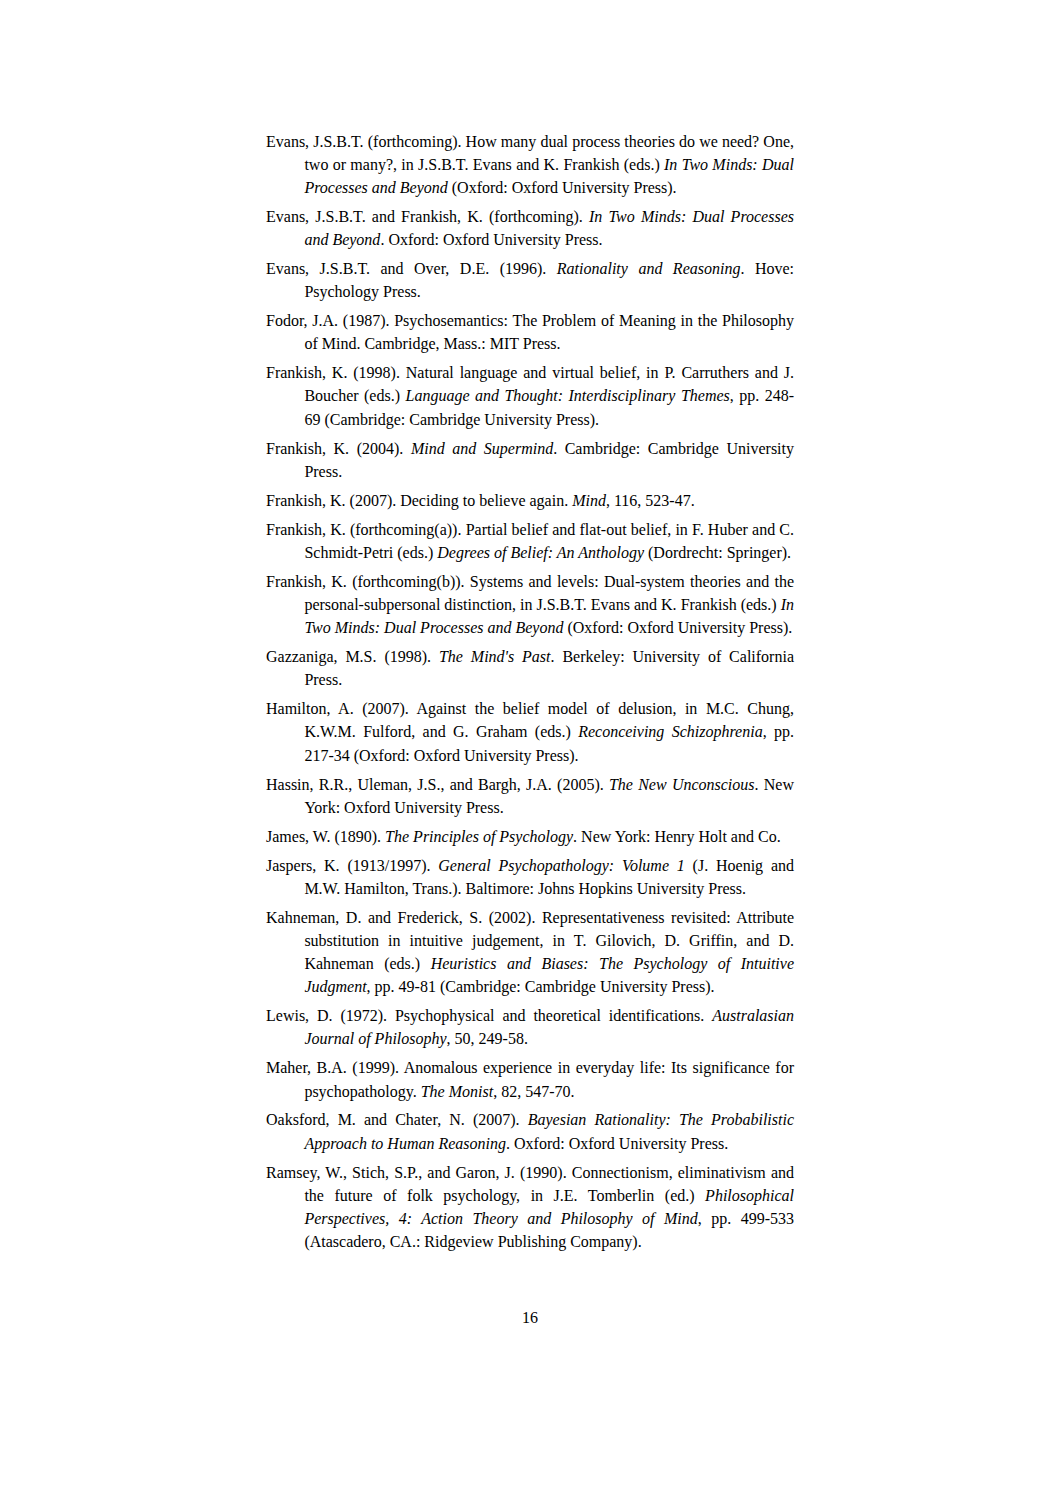Evans, J.S.B.T. (forthcoming). How many dual process theories do we need? One, two or many?, in J.S.B.T. Evans and K. Frankish (eds.) In Two Minds: Dual Processes and Beyond (Oxford: Oxford University Press).
Evans, J.S.B.T. and Frankish, K. (forthcoming). In Two Minds: Dual Processes and Beyond. Oxford: Oxford University Press.
Evans, J.S.B.T. and Over, D.E. (1996). Rationality and Reasoning. Hove: Psychology Press.
Fodor, J.A. (1987). Psychosemantics: The Problem of Meaning in the Philosophy of Mind. Cambridge, Mass.: MIT Press.
Frankish, K. (1998). Natural language and virtual belief, in P. Carruthers and J. Boucher (eds.) Language and Thought: Interdisciplinary Themes, pp. 248-69 (Cambridge: Cambridge University Press).
Frankish, K. (2004). Mind and Supermind. Cambridge: Cambridge University Press.
Frankish, K. (2007). Deciding to believe again. Mind, 116, 523-47.
Frankish, K. (forthcoming(a)). Partial belief and flat-out belief, in F. Huber and C. Schmidt-Petri (eds.) Degrees of Belief: An Anthology (Dordrecht: Springer).
Frankish, K. (forthcoming(b)). Systems and levels: Dual-system theories and the personal-subpersonal distinction, in J.S.B.T. Evans and K. Frankish (eds.) In Two Minds: Dual Processes and Beyond (Oxford: Oxford University Press).
Gazzaniga, M.S. (1998). The Mind's Past. Berkeley: University of California Press.
Hamilton, A. (2007). Against the belief model of delusion, in M.C. Chung, K.W.M. Fulford, and G. Graham (eds.) Reconceiving Schizophrenia, pp. 217-34 (Oxford: Oxford University Press).
Hassin, R.R., Uleman, J.S., and Bargh, J.A. (2005). The New Unconscious. New York: Oxford University Press.
James, W. (1890). The Principles of Psychology. New York: Henry Holt and Co.
Jaspers, K. (1913/1997). General Psychopathology: Volume 1 (J. Hoenig and M.W. Hamilton, Trans.). Baltimore: Johns Hopkins University Press.
Kahneman, D. and Frederick, S. (2002). Representativeness revisited: Attribute substitution in intuitive judgement, in T. Gilovich, D. Griffin, and D. Kahneman (eds.) Heuristics and Biases: The Psychology of Intuitive Judgment, pp. 49-81 (Cambridge: Cambridge University Press).
Lewis, D. (1972). Psychophysical and theoretical identifications. Australasian Journal of Philosophy, 50, 249-58.
Maher, B.A. (1999). Anomalous experience in everyday life: Its significance for psychopathology. The Monist, 82, 547-70.
Oaksford, M. and Chater, N. (2007). Bayesian Rationality: The Probabilistic Approach to Human Reasoning. Oxford: Oxford University Press.
Ramsey, W., Stich, S.P., and Garon, J. (1990). Connectionism, eliminativism and the future of folk psychology, in J.E. Tomberlin (ed.) Philosophical Perspectives, 4: Action Theory and Philosophy of Mind, pp. 499-533 (Atascadero, CA.: Ridgeview Publishing Company).
16